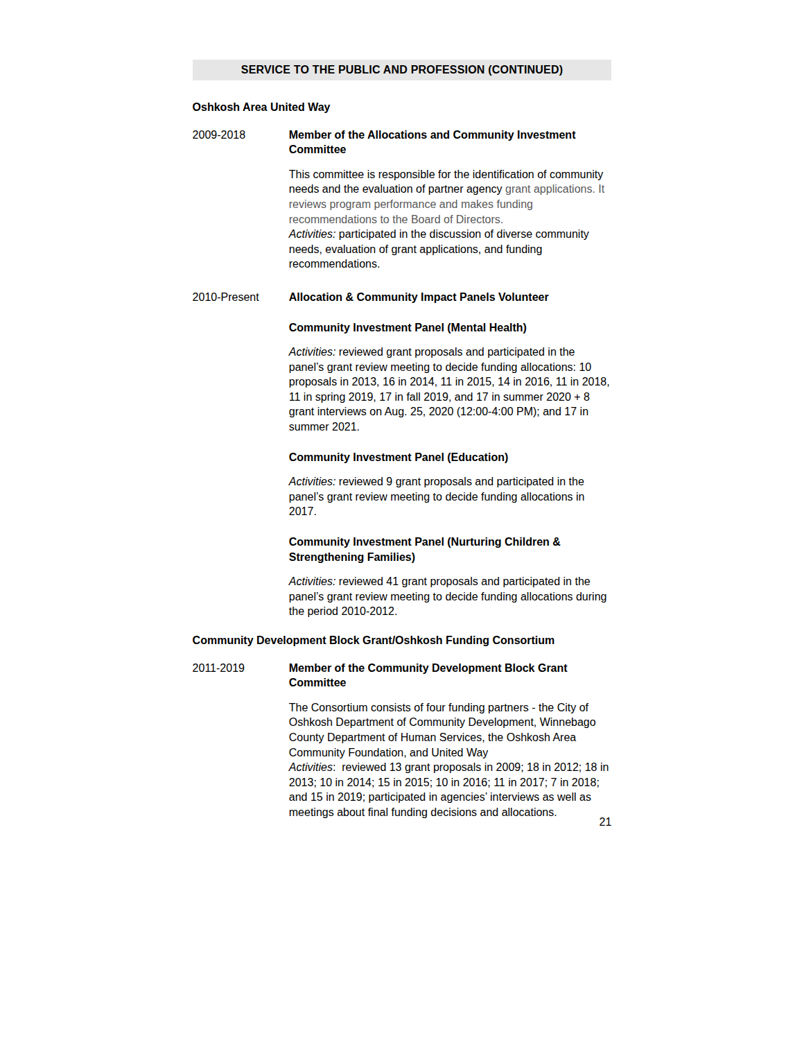SERVICE TO THE PUBLIC AND PROFESSION (CONTINUED)
Oshkosh Area United Way
2009-2018
Member of the Allocations and Community Investment Committee
This committee is responsible for the identification of community needs and the evaluation of partner agency grant applications. It reviews program performance and makes funding recommendations to the Board of Directors.
Activities: participated in the discussion of diverse community needs, evaluation of grant applications, and funding recommendations.
2010-Present
Allocation & Community Impact Panels Volunteer
Community Investment Panel (Mental Health)
Activities: reviewed grant proposals and participated in the panel’s grant review meeting to decide funding allocations: 10 proposals in 2013, 16 in 2014, 11 in 2015, 14 in 2016, 11 in 2018, 11 in spring 2019, 17 in fall 2019, and 17 in summer 2020 + 8 grant interviews on Aug. 25, 2020 (12:00-4:00 PM); and 17 in summer 2021.
Community Investment Panel (Education)
Activities: reviewed 9 grant proposals and participated in the panel’s grant review meeting to decide funding allocations in 2017.
Community Investment Panel (Nurturing Children & Strengthening Families)
Activities: reviewed 41 grant proposals and participated in the panel’s grant review meeting to decide funding allocations during the period 2010-2012.
Community Development Block Grant/Oshkosh Funding Consortium
2011-2019
Member of the Community Development Block Grant Committee
The Consortium consists of four funding partners - the City of Oshkosh Department of Community Development, Winnebago County Department of Human Services, the Oshkosh Area Community Foundation, and United Way
Activities: reviewed 13 grant proposals in 2009; 18 in 2012; 18 in 2013; 10 in 2014; 15 in 2015; 10 in 2016; 11 in 2017; 7 in 2018; and 15 in 2019; participated in agencies’ interviews as well as meetings about final funding decisions and allocations.
21